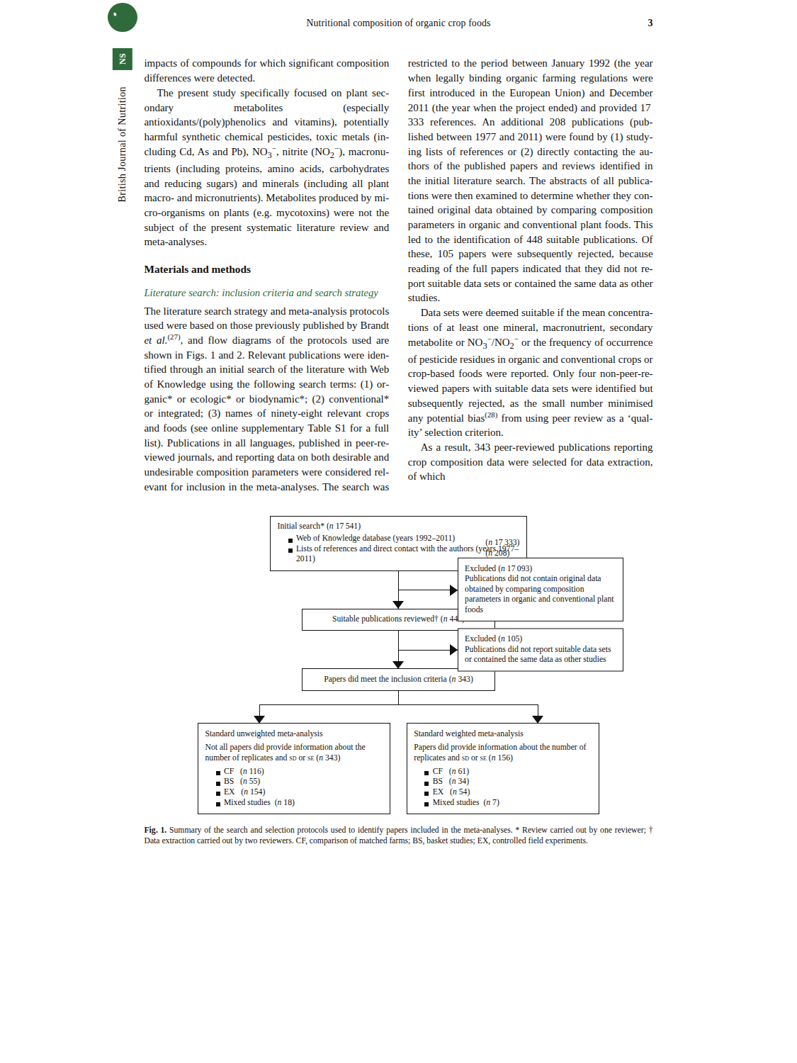NS
British Journal of Nutrition
Nutritional composition of organic crop foods 3
impacts of compounds for which significant composition differences were detected.
The present study specifically focused on plant secondary metabolites (especially antioxidants/(poly)phenolics and vitamins), potentially harmful synthetic chemical pesticides, toxic metals (including Cd, As and Pb), NO3−, nitrite (NO2−), macronutrients (including proteins, amino acids, carbohydrates and reducing sugars) and minerals (including all plant macro- and micronutrients). Metabolites produced by micro-organisms on plants (e.g. mycotoxins) were not the subject of the present systematic literature review and meta-analyses.
Materials and methods
Literature search: inclusion criteria and search strategy
The literature search strategy and meta-analysis protocols used were based on those previously published by Brandt et al.(27), and flow diagrams of the protocols used are shown in Figs. 1 and 2. Relevant publications were identified through an initial search of the literature with Web of Knowledge using the following search terms: (1) organic* or ecologic* or biodynamic*; (2) conventional* or integrated; (3) names of ninety-eight relevant crops and foods (see online supplementary Table S1 for a full list). Publications in all languages, published in peer-reviewed journals, and reporting data on both desirable and undesirable composition parameters were considered relevant for inclusion in the meta-analyses. The search was restricted to the period between January 1992 (the year when legally binding organic farming regulations were first introduced in the European Union) and December 2011 (the year when the project ended) and provided 17 333 references. An additional 208 publications (published between 1977 and 2011) were found by (1) studying lists of references or (2) directly contacting the authors of the published papers and reviews identified in the initial literature search. The abstracts of all publications were then examined to determine whether they contained original data obtained by comparing composition parameters in organic and conventional plant foods. This led to the identification of 448 suitable publications. Of these, 105 papers were subsequently rejected, because reading of the full papers indicated that they did not report suitable data sets or contained the same data as other studies.
Data sets were deemed suitable if the mean concentrations of at least one mineral, macronutrient, secondary metabolite or NO3−/NO2− or the frequency of occurrence of pesticide residues in organic and conventional crops or crop-based foods were reported. Only four non-peer-reviewed papers with suitable data sets were identified but subsequently rejected, as the small number minimised any potential bias(28) from using peer review as a ‘quality’ selection criterion.
As a result, 343 peer-reviewed publications reporting crop composition data were selected for data extraction, of which
Initial search* (n 17 541)
Web of Knowledge database (years 1992–2011)
Lists of references and direct contact with the authors (years 1977–2011)
(n 17 333)
(n 208)
Excluded (n 17 093)
Publications did not contain original data obtained by comparing composition parameters in organic and conventional plant foods
Suitable publications reviewed† (n 448)
Excluded (n 105)
Publications did not report suitable data sets or contained the same data as other studies
Papers did meet the inclusion criteria (n 343)
Standard unweighted meta-analysis
Not all papers did provide information about the number of replicates and sd or se (n 343)
CF (n 116)
BS (n 55)
EX (n 154)
Mixed studies (n 18)
Standard weighted meta-analysis
Papers did provide information about the number of replicates and sd or se (n 156)
CF (n 61)
BS (n 34)
EX (n 54)
Mixed studies (n 7)
Fig. 1. Summary of the search and selection protocols used to identify papers included in the meta-analyses. * Review carried out by one reviewer; † Data extraction carried out by two reviewers. CF, comparison of matched farms; BS, basket studies; EX, controlled field experiments.